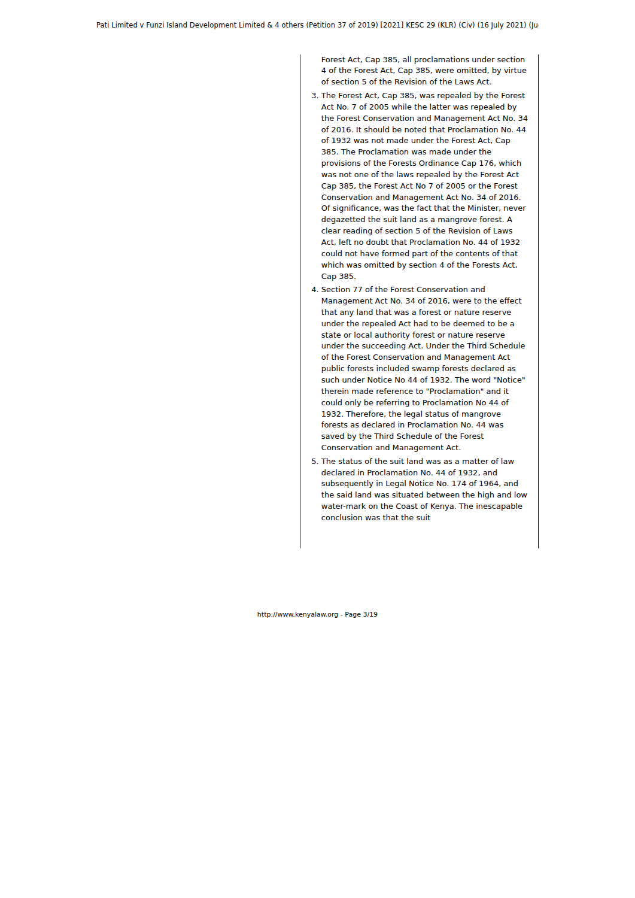Pati Limited v Funzi Island Development Limited & 4 others (Petition 37 of 2019) [2021] KESC 29 (KLR) (Civ) (16 July 2021) (Judgment)
Forest Act, Cap 385, all proclamations under section 4 of the Forest Act, Cap 385, were omitted, by virtue of section 5 of the Revision of the Laws Act.
The Forest Act, Cap 385, was repealed by the Forest Act No. 7 of 2005 while the latter was repealed by the Forest Conservation and Management Act No. 34 of 2016. It should be noted that Proclamation No. 44 of 1932 was not made under the Forest Act, Cap 385. The Proclamation was made under the provisions of the Forests Ordinance Cap 176, which was not one of the laws repealed by the Forest Act Cap 385, the Forest Act No 7 of 2005 or the Forest Conservation and Management Act No. 34 of 2016. Of significance, was the fact that the Minister, never degazetted the suit land as a mangrove forest. A clear reading of section 5 of the Revision of Laws Act, left no doubt that Proclamation No. 44 of 1932 could not have formed part of the contents of that which was omitted by section 4 of the Forests Act, Cap 385.
Section 77 of the Forest Conservation and Management Act No. 34 of 2016, were to the effect that any land that was a forest or nature reserve under the repealed Act had to be deemed to be a state or local authority forest or nature reserve under the succeeding Act. Under the Third Schedule of the Forest Conservation and Management Act public forests included swamp forests declared as such under Notice No 44 of 1932. The word "Notice" therein made reference to "Proclamation" and it could only be referring to Proclamation No 44 of 1932. Therefore, the legal status of mangrove forests as declared in Proclamation No. 44 was saved by the Third Schedule of the Forest Conservation and Management Act.
The status of the suit land was as a matter of law declared in Proclamation No. 44 of 1932, and subsequently in Legal Notice No. 174 of 1964, and the said land was situated between the high and low water-mark on the Coast of Kenya. The inescapable conclusion was that the suit
http://www.kenyalaw.org - Page 3/19